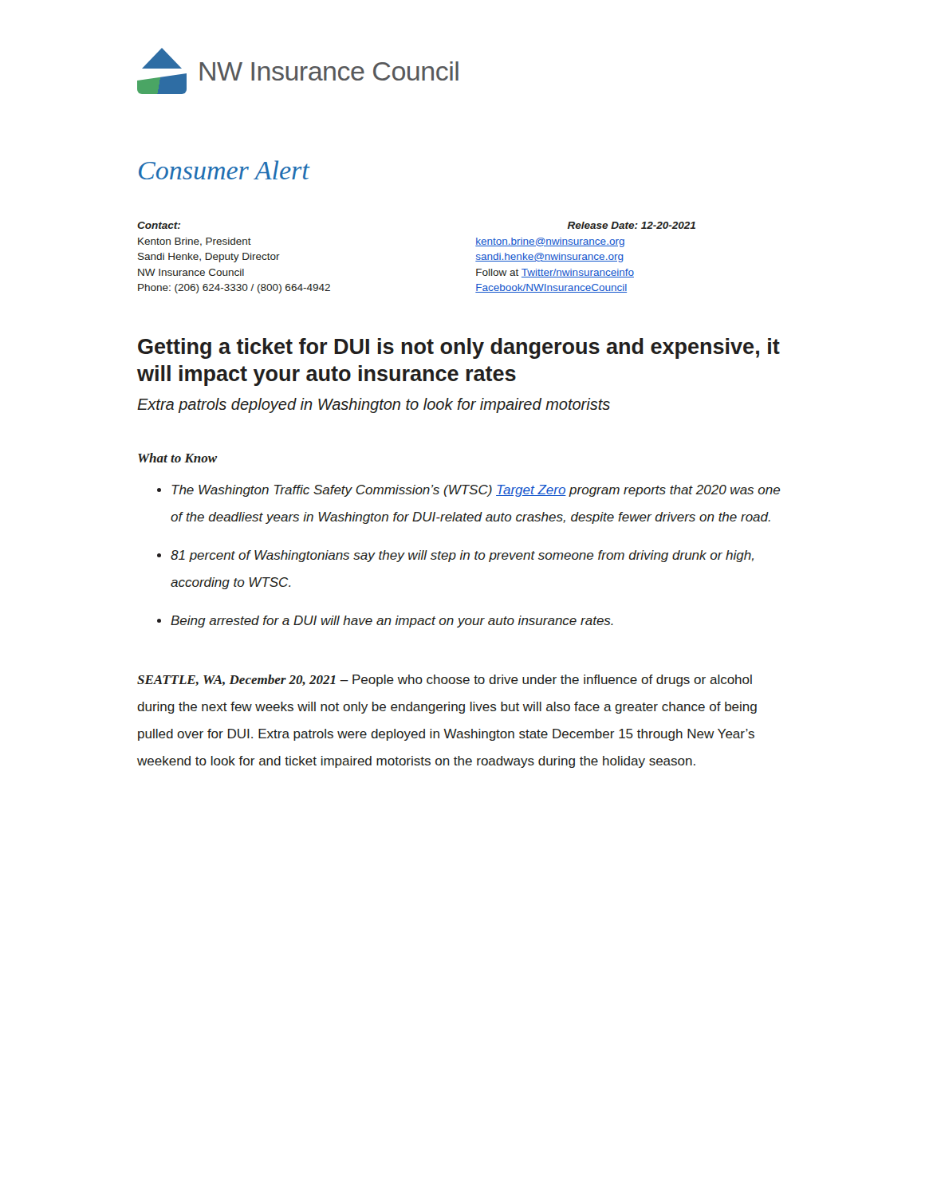NW Insurance Council
Consumer Alert
Contact:
Kenton Brine, President
Sandi Henke, Deputy Director
NW Insurance Council
Phone: (206) 624-3330 / (800) 664-4942
Release Date: 12-20-2021 kenton.brine@nwinsurance.org
sandi.henke@nwinsurance.org
Follow at Twitter/nwinsuranceinfo
Facebook/NWInsuranceCouncil
Getting a ticket for DUI is not only dangerous and expensive, it will impact your auto insurance rates
Extra patrols deployed in Washington to look for impaired motorists
What to Know
The Washington Traffic Safety Commission’s (WTSC) Target Zero program reports that 2020 was one of the deadliest years in Washington for DUI-related auto crashes, despite fewer drivers on the road.
81 percent of Washingtonians say they will step in to prevent someone from driving drunk or high, according to WTSC.
Being arrested for a DUI will have an impact on your auto insurance rates.
SEATTLE, WA, December 20, 2021 – People who choose to drive under the influence of drugs or alcohol during the next few weeks will not only be endangering lives but will also face a greater chance of being pulled over for DUI. Extra patrols were deployed in Washington state December 15 through New Year’s weekend to look for and ticket impaired motorists on the roadways during the holiday season.